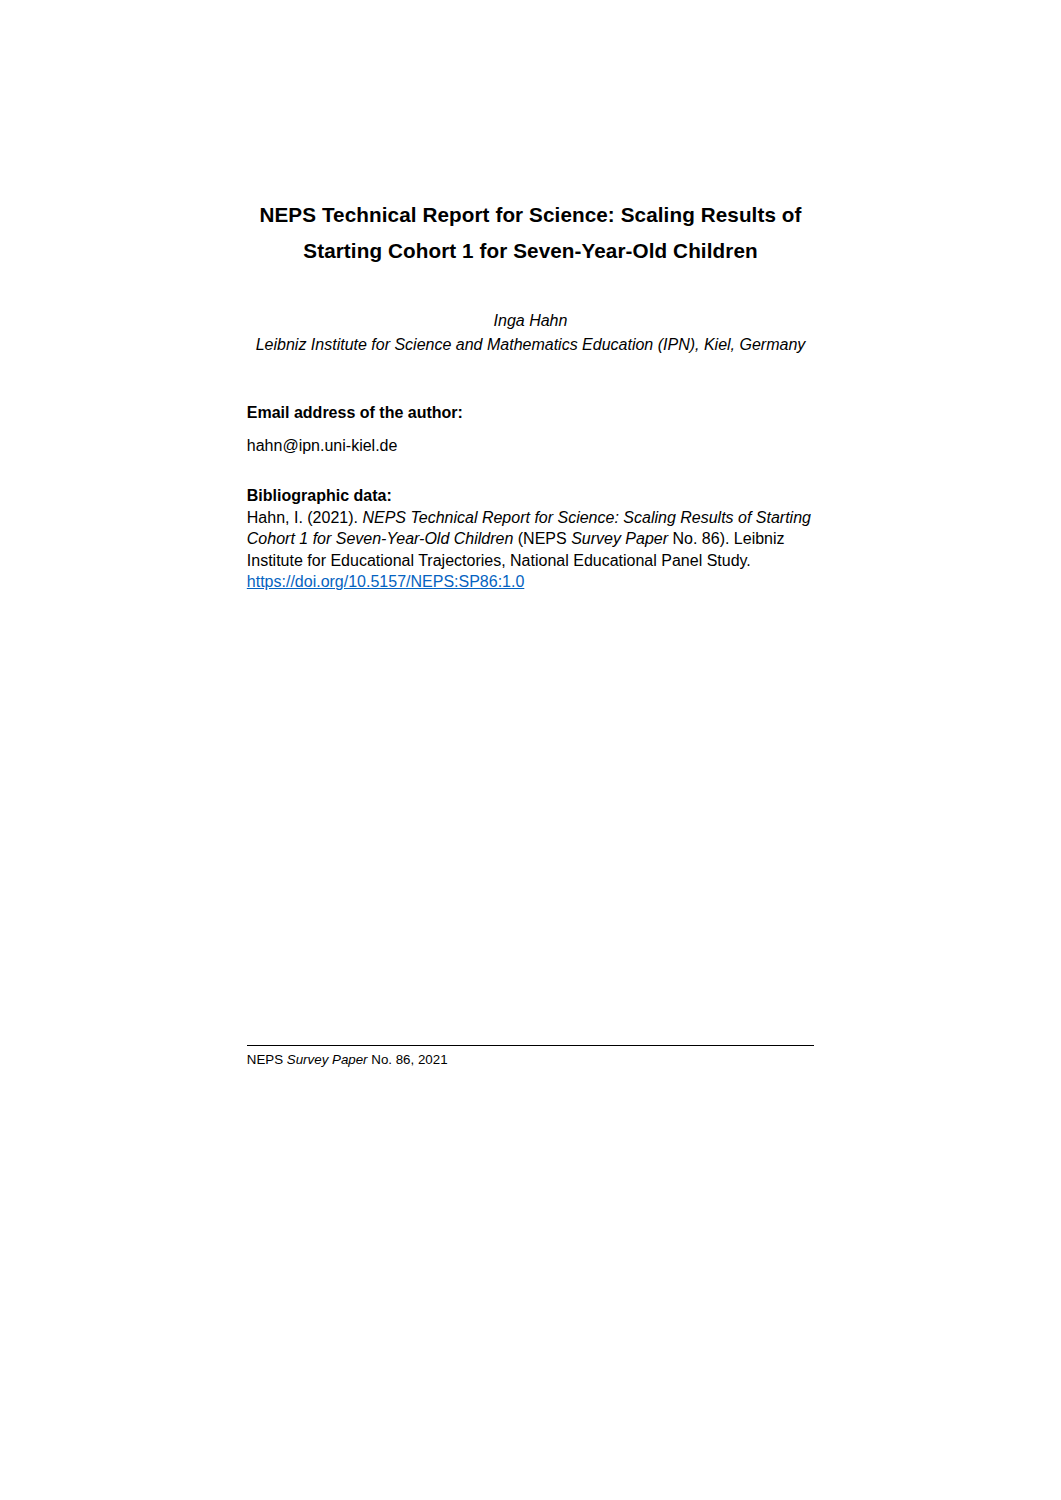NEPS Technical Report for Science: Scaling Results of
Starting Cohort 1 for Seven-Year-Old Children
Inga Hahn
Leibniz Institute for Science and Mathematics Education (IPN), Kiel, Germany
Email address of the author:
hahn@ipn.uni-kiel.de
Bibliographic data:
Hahn, I. (2021). NEPS Technical Report for Science: Scaling Results of Starting Cohort 1 for Seven-Year-Old Children (NEPS Survey Paper No. 86). Leibniz Institute for Educational Trajectories, National Educational Panel Study. https://doi.org/10.5157/NEPS:SP86:1.0
NEPS Survey Paper No. 86, 2021